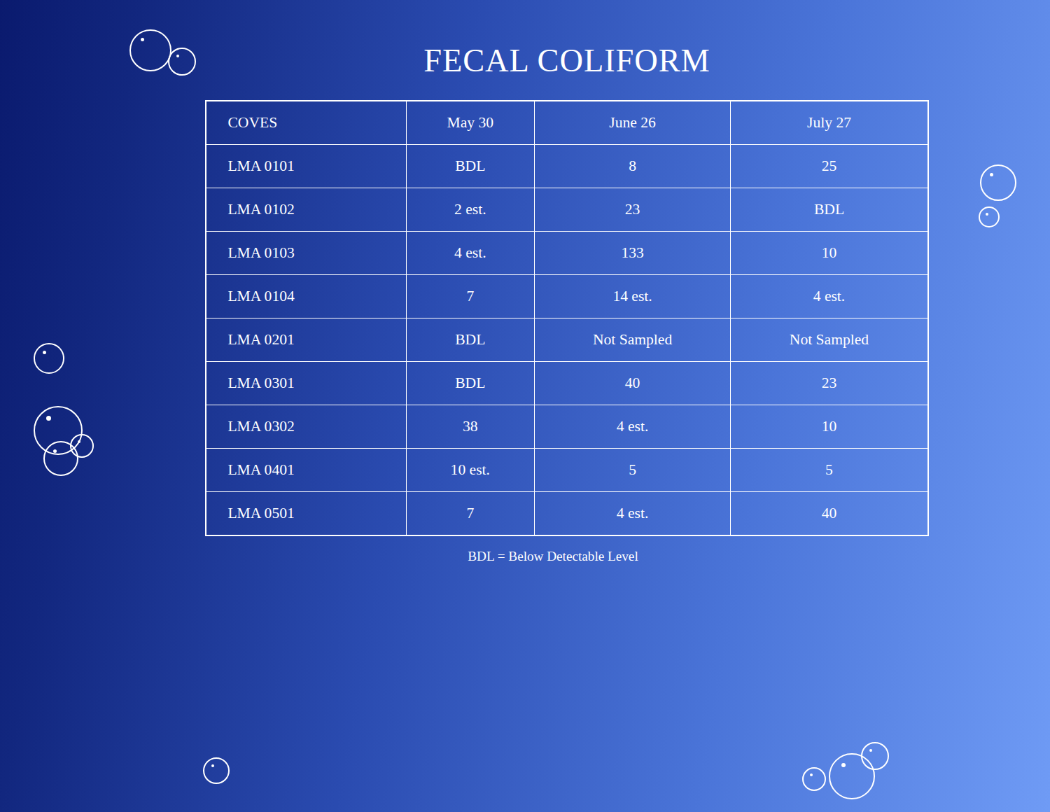FECAL COLIFORM
| COVES | May 30 | June 26 | July 27 |
| --- | --- | --- | --- |
| LMA 0101 | BDL | 8 | 25 |
| LMA 0102 | 2 est. | 23 | BDL |
| LMA 0103 | 4 est. | 133 | 10 |
| LMA 0104 | 7 | 14 est. | 4 est. |
| LMA 0201 | BDL | Not Sampled | Not Sampled |
| LMA 0301 | BDL | 40 | 23 |
| LMA 0302 | 38 | 4 est. | 10 |
| LMA 0401 | 10 est. | 5 | 5 |
| LMA 0501 | 7 | 4 est. | 40 |
BDL = Below Detectable Level